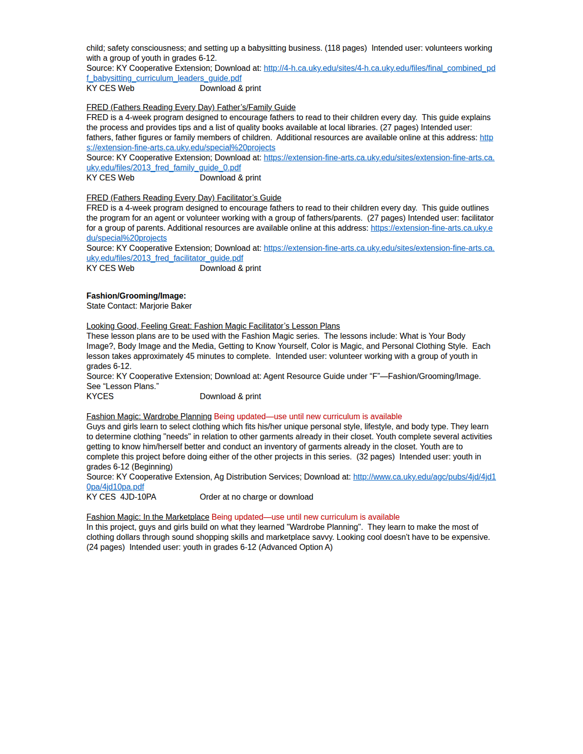child; safety consciousness; and setting up a babysitting business. (118 pages) Intended user: volunteers working with a group of youth in grades 6-12.
Source: KY Cooperative Extension; Download at: http://4-h.ca.uky.edu/sites/4-h.ca.uky.edu/files/final_combined_pdf_babysitting_curriculum_leaders_guide.pdf
KY CES Web Download & print
FRED (Fathers Reading Every Day) Father’s/Family Guide
FRED is a 4-week program designed to encourage fathers to read to their children every day. This guide explains the process and provides tips and a list of quality books available at local libraries. (27 pages) Intended user: fathers, father figures or family members of children. Additional resources are available online at this address: https://extension-fine-arts.ca.uky.edu/special%20projects
Source: KY Cooperative Extension; Download at: https://extension-fine-arts.ca.uky.edu/sites/extension-fine-arts.ca.uky.edu/files/2013_fred_family_guide_0.pdf
KY CES Web Download & print
FRED (Fathers Reading Every Day) Facilitator’s Guide
FRED is a 4-week program designed to encourage fathers to read to their children every day. This guide outlines the program for an agent or volunteer working with a group of fathers/parents. (27 pages) Intended user: facilitator for a group of parents. Additional resources are available online at this address: https://extension-fine-arts.ca.uky.edu/special%20projects
Source: KY Cooperative Extension; Download at: https://extension-fine-arts.ca.uky.edu/sites/extension-fine-arts.ca.uky.edu/files/2013_fred_facilitator_guide.pdf
KY CES Web Download & print
Fashion/Grooming/Image:
State Contact: Marjorie Baker
Looking Good, Feeling Great: Fashion Magic Facilitator’s Lesson Plans
These lesson plans are to be used with the Fashion Magic series. The lessons include: What is Your Body Image?, Body Image and the Media, Getting to Know Yourself, Color is Magic, and Personal Clothing Style. Each lesson takes approximately 45 minutes to complete. Intended user: volunteer working with a group of youth in grades 6-12.
Source: KY Cooperative Extension; Download at: Agent Resource Guide under “F”—Fashion/Grooming/Image. See “Lesson Plans.”
KYCESDownload & print
Fashion Magic: Wardrobe Planning Being updated—use until new curriculum is available
Guys and girls learn to select clothing which fits his/her unique personal style, lifestyle, and body type. They learn to determine clothing "needs" in relation to other garments already in their closet. Youth complete several activities getting to know him/herself better and conduct an inventory of garments already in the closet. Youth are to complete this project before doing either of the other projects in this series. (32 pages) Intended user: youth in grades 6-12 (Beginning)
Source: KY Cooperative Extension, Ag Distribution Services; Download at: http://www.ca.uky.edu/agc/pubs/4jd/4jd10pa/4jd10pa.pdf
KY CES 4JD-10PAOrder at no charge or download
Fashion Magic: In the Marketplace Being updated—use until new curriculum is available
In this project, guys and girls build on what they learned "Wardrobe Planning". They learn to make the most of clothing dollars through sound shopping skills and marketplace savvy. Looking cool doesn't have to be expensive. (24 pages) Intended user: youth in grades 6-12 (Advanced Option A)